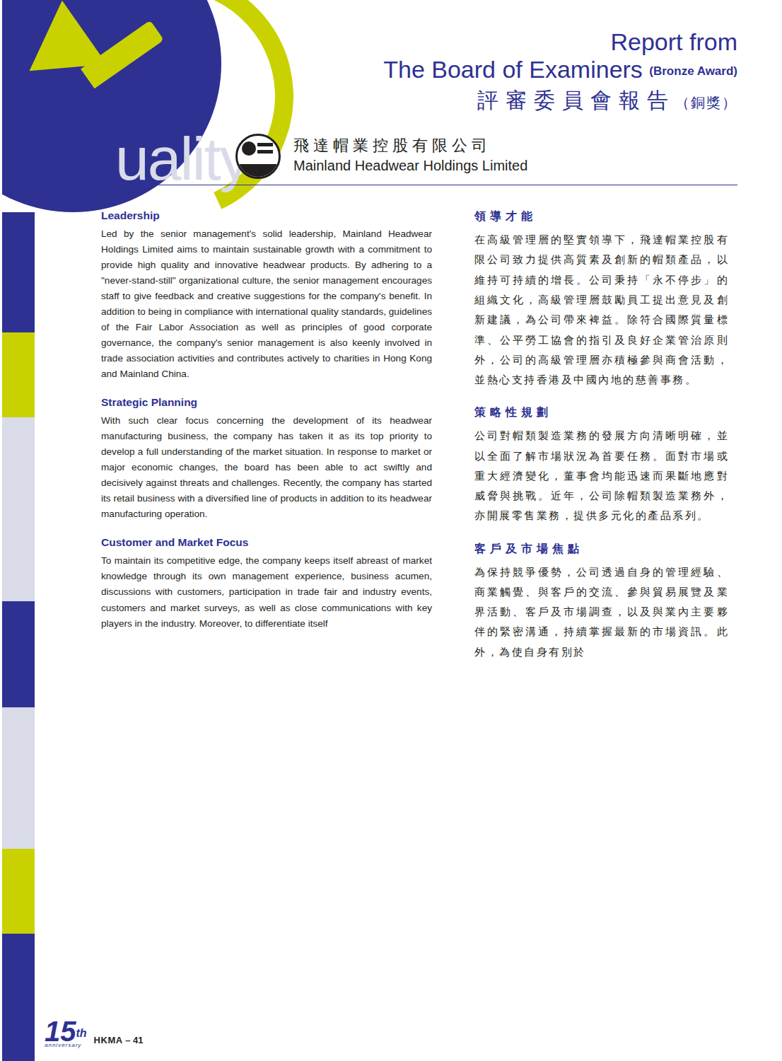Quality
Report from
The Board of Examiners (Bronze Award)
評審委員會報告（銅獎）
飛達帽業控股有限公司
Mainland Headwear Holdings Limited
Leadership
Led by the senior management's solid leadership, Mainland Headwear Holdings Limited aims to maintain sustainable growth with a commitment to provide high quality and innovative headwear products. By adhering to a "never-stand-still" organizational culture, the senior management encourages staff to give feedback and creative suggestions for the company's benefit. In addition to being in compliance with international quality standards, guidelines of the Fair Labor Association as well as principles of good corporate governance, the company's senior management is also keenly involved in trade association activities and contributes actively to charities in Hong Kong and Mainland China.
Strategic Planning
With such clear focus concerning the development of its headwear manufacturing business, the company has taken it as its top priority to develop a full understanding of the market situation. In response to market or major economic changes, the board has been able to act swiftly and decisively against threats and challenges. Recently, the company has started its retail business with a diversified line of products in addition to its headwear manufacturing operation.
Customer and Market Focus
To maintain its competitive edge, the company keeps itself abreast of market knowledge through its own management experience, business acumen, discussions with customers, participation in trade fair and industry events, customers and market surveys, as well as close communications with key players in the industry. Moreover, to differentiate itself
領導才能
在高級管理層的堅實領導下，飛達帽業控股有限公司致力提供高質素及創新的帽類產品，以維持可持續的增長。公司秉持「永不停步」的組織文化，高級管理層鼓勵員工提出意見及創新建議，為公司帶來裨益。除符合國際質量標準、公平勞工協會的指引及良好企業管治原則外，公司的高級管理層亦積極參與商會活動，並熱心支持香港及中國內地的慈善事務。
策略性規劃
公司對帽類製造業務的發展方向清晰明確，並以全面了解市場狀況為首要任務。面對市場或重大經濟變化，董事會均能迅速而果斷地應對威脅與挑戰。近年，公司除帽類製造業務外，亦開展零售業務，提供多元化的產品系列。
客戶及市場焦點
為保持競爭優勢，公司透過自身的管理經驗、商業觸覺、與客戶的交流、參與貿易展覽及業界活動、客戶及市場調查，以及與業內主要夥伴的緊密溝通，持續掌握最新的市場資訊。此外，為使自身有別於
15 th anniversary
HKMA – 41